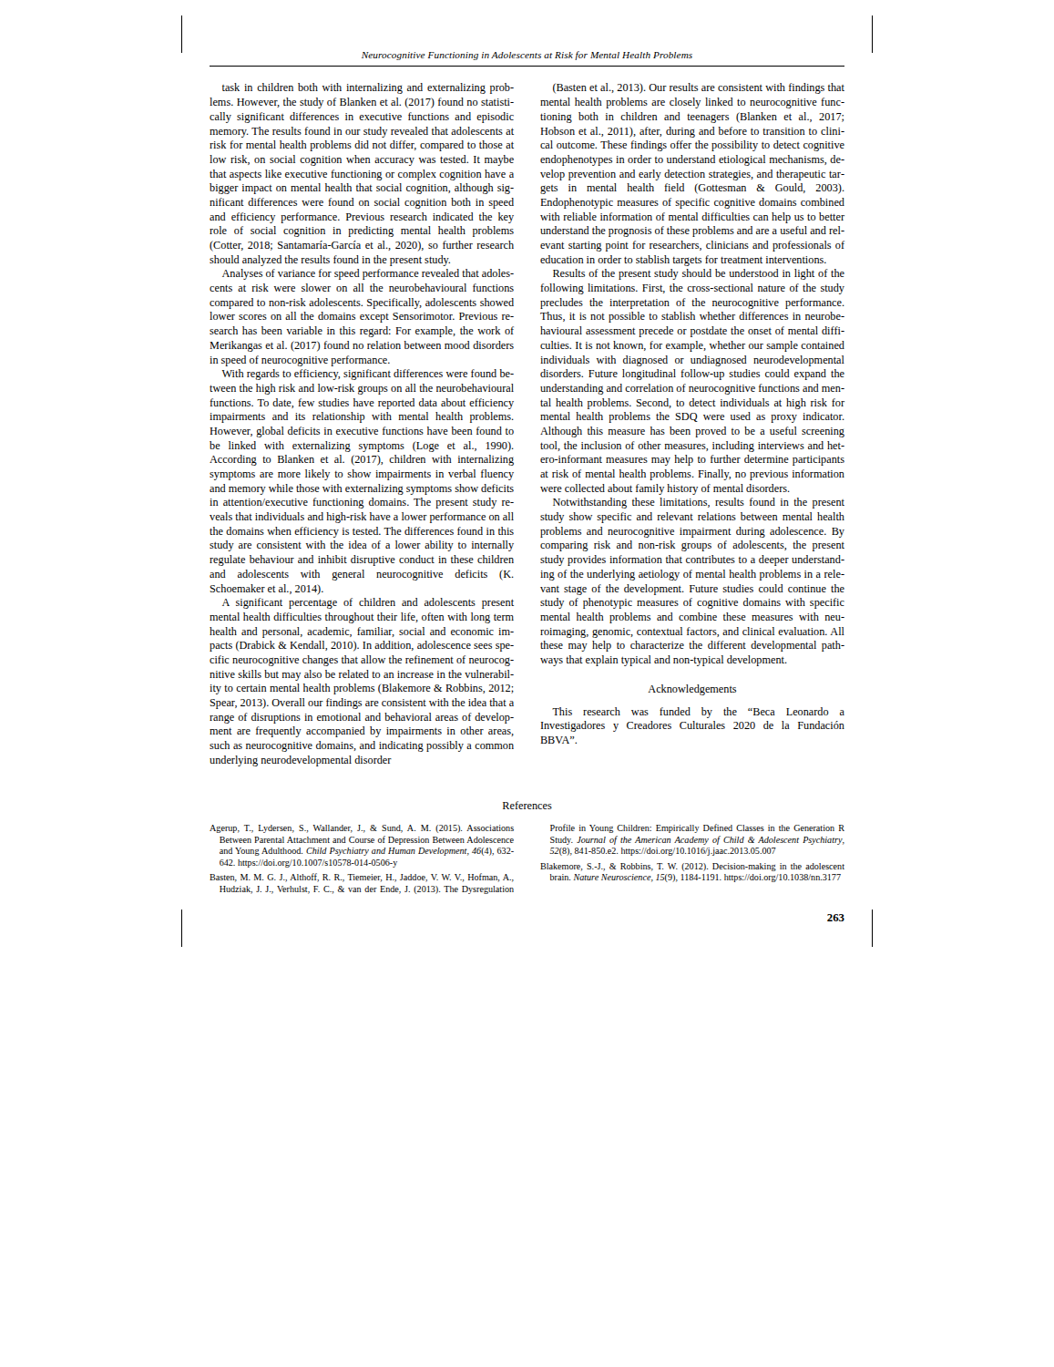Neurocognitive Functioning in Adolescents at Risk for Mental Health Problems
task in children both with internalizing and externalizing problems. However, the study of Blanken et al. (2017) found no statistically significant differences in executive functions and episodic memory. The results found in our study revealed that adolescents at risk for mental health problems did not differ, compared to those at low risk, on social cognition when accuracy was tested. It maybe that aspects like executive functioning or complex cognition have a bigger impact on mental health that social cognition, although significant differences were found on social cognition both in speed and efficiency performance. Previous research indicated the key role of social cognition in predicting mental health problems (Cotter, 2018; Santamaría-García et al., 2020), so further research should analyzed the results found in the present study.
Analyses of variance for speed performance revealed that adolescents at risk were slower on all the neurobehavioural functions compared to non-risk adolescents. Specifically, adolescents showed lower scores on all the domains except Sensorimotor. Previous research has been variable in this regard: For example, the work of Merikangas et al. (2017) found no relation between mood disorders in speed of neurocognitive performance.
With regards to efficiency, significant differences were found between the high risk and low-risk groups on all the neurobehavioural functions. To date, few studies have reported data about efficiency impairments and its relationship with mental health problems. However, global deficits in executive functions have been found to be linked with externalizing symptoms (Loge et al., 1990). According to Blanken et al. (2017), children with internalizing symptoms are more likely to show impairments in verbal fluency and memory while those with externalizing symptoms show deficits in attention/executive functioning domains. The present study reveals that individuals and high-risk have a lower performance on all the domains when efficiency is tested. The differences found in this study are consistent with the idea of a lower ability to internally regulate behaviour and inhibit disruptive conduct in these children and adolescents with general neurocognitive deficits (K. Schoemaker et al., 2014).
A significant percentage of children and adolescents present mental health difficulties throughout their life, often with long term health and personal, academic, familiar, social and economic impacts (Drabick & Kendall, 2010). In addition, adolescence sees specific neurocognitive changes that allow the refinement of neurocognitive skills but may also be related to an increase in the vulnerability to certain mental health problems (Blakemore & Robbins, 2012; Spear, 2013). Overall our findings are consistent with the idea that a range of disruptions in emotional and behavioral areas of development are frequently accompanied by impairments in other areas, such as neurocognitive domains, and indicating possibly a common underlying neurodevelopmental disorder
(Basten et al., 2013). Our results are consistent with findings that mental health problems are closely linked to neurocognitive functioning both in children and teenagers (Blanken et al., 2017; Hobson et al., 2011), after, during and before to transition to clinical outcome. These findings offer the possibility to detect cognitive endophenotypes in order to understand etiological mechanisms, develop prevention and early detection strategies, and therapeutic targets in mental health field (Gottesman & Gould, 2003). Endophenotypic measures of specific cognitive domains combined with reliable information of mental difficulties can help us to better understand the prognosis of these problems and are a useful and relevant starting point for researchers, clinicians and professionals of education in order to stablish targets for treatment interventions.
Results of the present study should be understood in light of the following limitations. First, the cross-sectional nature of the study precludes the interpretation of the neurocognitive performance. Thus, it is not possible to stablish whether differences in neurobehavioural assessment precede or postdate the onset of mental difficulties. It is not known, for example, whether our sample contained individuals with diagnosed or undiagnosed neurodevelopmental disorders. Future longitudinal follow-up studies could expand the understanding and correlation of neurocognitive functions and mental health problems. Second, to detect individuals at high risk for mental health problems the SDQ were used as proxy indicator. Although this measure has been proved to be a useful screening tool, the inclusion of other measures, including interviews and hetero-informant measures may help to further determine participants at risk of mental health problems. Finally, no previous information were collected about family history of mental disorders.
Notwithstanding these limitations, results found in the present study show specific and relevant relations between mental health problems and neurocognitive impairment during adolescence. By comparing risk and non-risk groups of adolescents, the present study provides information that contributes to a deeper understanding of the underlying aetiology of mental health problems in a relevant stage of the development. Future studies could continue the study of phenotypic measures of cognitive domains with specific mental health problems and combine these measures with neuroimaging, genomic, contextual factors, and clinical evaluation. All these may help to characterize the different developmental pathways that explain typical and non-typical development.
Acknowledgements
This research was funded by the “Beca Leonardo a Investigadores y Creadores Culturales 2020 de la Fundación BBVA”.
References
Agerup, T., Lydersen, S., Wallander, J., & Sund, A. M. (2015). Associations Between Parental Attachment and Course of Depression Between Adolescence and Young Adulthood. Child Psychiatry and Human Development, 46(4), 632-642. https://doi.org/10.1007/s10578-014-0506-y
Basten, M. M. G. J., Althoff, R. R., Tiemeier, H., Jaddoe, V. W. V., Hofman, A., Hudziak, J. J., Verhulst, F. C., & van der Ende, J. (2013). The Dysregulation Profile in Young Children: Empirically Defined Classes in the Generation R Study. Journal of the American Academy of Child & Adolescent Psychiatry, 52(8), 841-850.e2. https://doi.org/10.1016/j.jaac.2013.05.007
Blakemore, S.-J., & Robbins, T. W. (2012). Decision-making in the adolescent brain. Nature Neuroscience, 15(9), 1184-1191. https://doi.org/10.1038/nn.3177
263